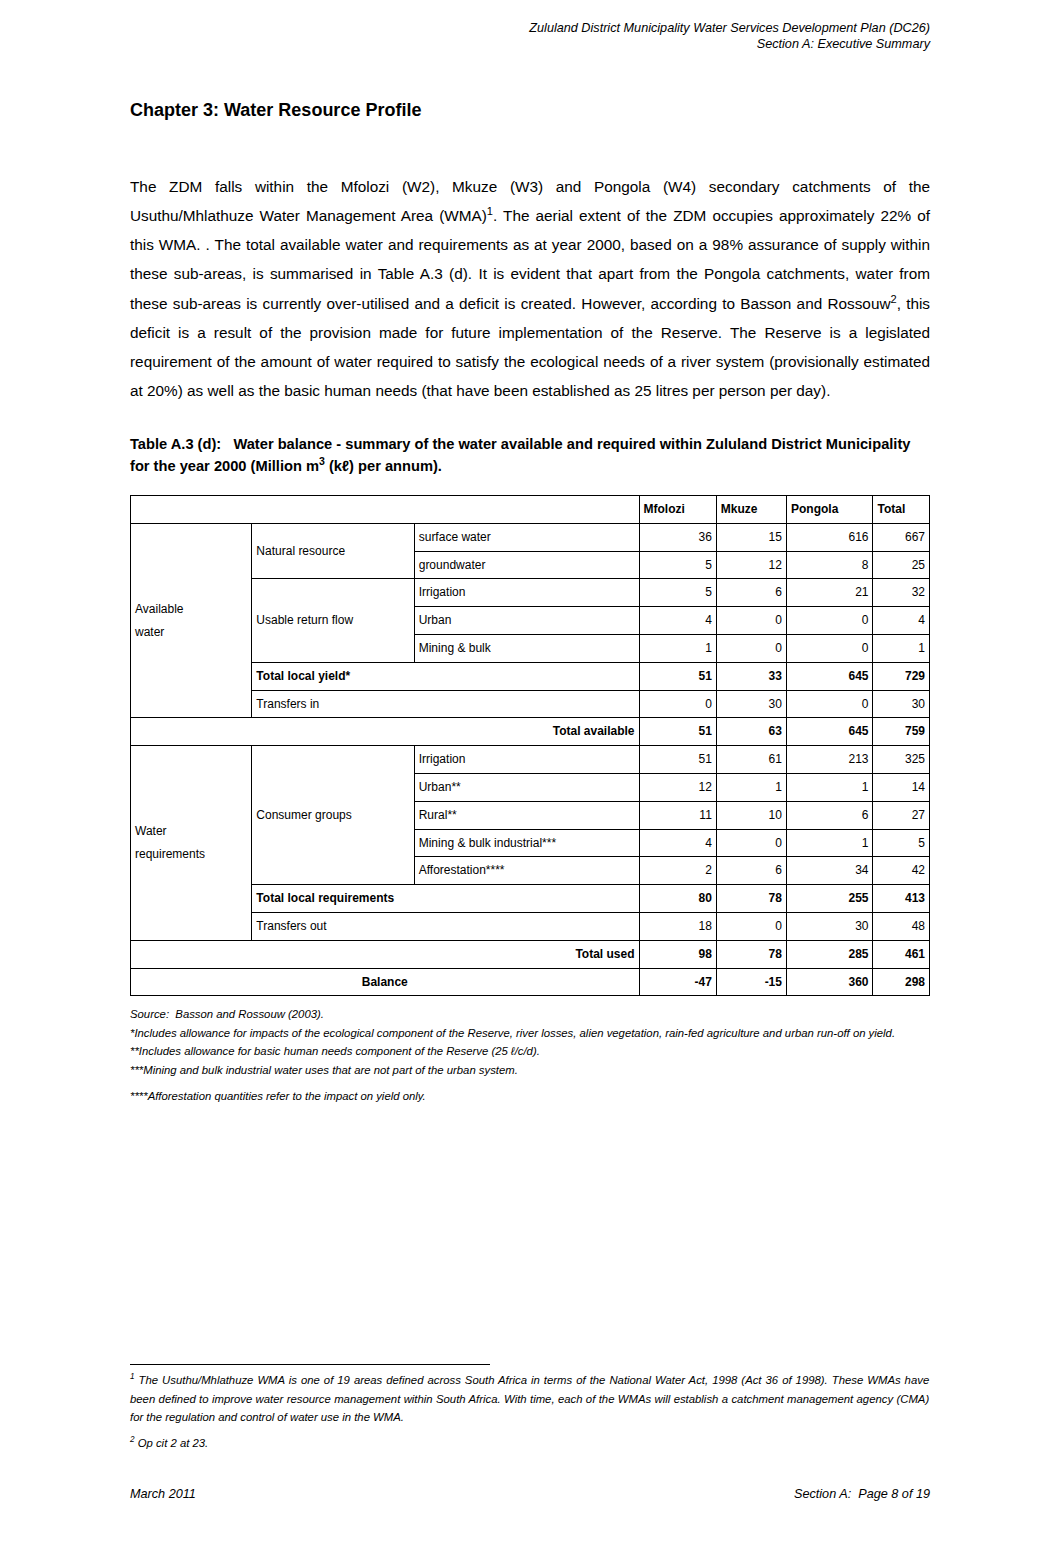Zululand District Municipality Water Services Development Plan (DC26)
Section A: Executive Summary
Chapter 3: Water Resource Profile
The ZDM falls within the Mfolozi (W2), Mkuze (W3) and Pongola (W4) secondary catchments of the Usuthu/Mhlathuze Water Management Area (WMA)1. The aerial extent of the ZDM occupies approximately 22% of this WMA. . The total available water and requirements as at year 2000, based on a 98% assurance of supply within these sub-areas, is summarised in Table A.3 (d). It is evident that apart from the Pongola catchments, water from these sub-areas is currently over-utilised and a deficit is created. However, according to Basson and Rossouw2, this deficit is a result of the provision made for future implementation of the Reserve. The Reserve is a legislated requirement of the amount of water required to satisfy the ecological needs of a river system (provisionally estimated at 20%) as well as the basic human needs (that have been established as 25 litres per person per day).
Table A.3 (d): Water balance - summary of the water available and required within Zululand District Municipality for the year 2000 (Million m3 (kℓ) per annum).
| | Mfolozi | Mkuze | Pongola | Total |
| --- | --- | --- | --- | --- |
| Available water | Natural resource | surface water | 36 | 15 | 616 | 667 |
| groundwater | 5 | 12 | 8 | 25 |
| Usable return flow | Irrigation | 5 | 6 | 21 | 32 |
| Urban | 4 | 0 | 0 | 4 |
| Mining & bulk | 1 | 0 | 0 | 1 |
| Total local yield* | 51 | 33 | 645 | 729 |
| Transfers in | 0 | 30 | 0 | 30 |
| Total available | 51 | 63 | 645 | 759 |
| Water requirements | Consumer groups | Irrigation | 51 | 61 | 213 | 325 |
| Urban** | 12 | 1 | 1 | 14 |
| Rural** | 11 | 10 | 6 | 27 |
| Mining & bulk industrial*** | 4 | 0 | 1 | 5 |
| Afforestation**** | 2 | 6 | 34 | 42 |
| Total local requirements | 80 | 78 | 255 | 413 |
| Transfers out | 18 | 0 | 30 | 48 |
| Total used | 98 | 78 | 285 | 461 |
| Balance | -47 | -15 | 360 | 298 |
Source: Basson and Rossouw (2003).
*Includes allowance for impacts of the ecological component of the Reserve, river losses, alien vegetation, rain-fed agriculture and urban run-off on yield.
**Includes allowance for basic human needs component of the Reserve (25 ℓ/c/d).
***Mining and bulk industrial water uses that are not part of the urban system.
****Afforestation quantities refer to the impact on yield only.
1 The Usuthu/Mhlathuze WMA is one of 19 areas defined across South Africa in terms of the National Water Act, 1998 (Act 36 of 1998). These WMAs have been defined to improve water resource management within South Africa. With time, each of the WMAs will establish a catchment management agency (CMA) for the regulation and control of water use in the WMA.
2 Op cit 2 at 23.
March 2011
Section A: Page 8 of 19